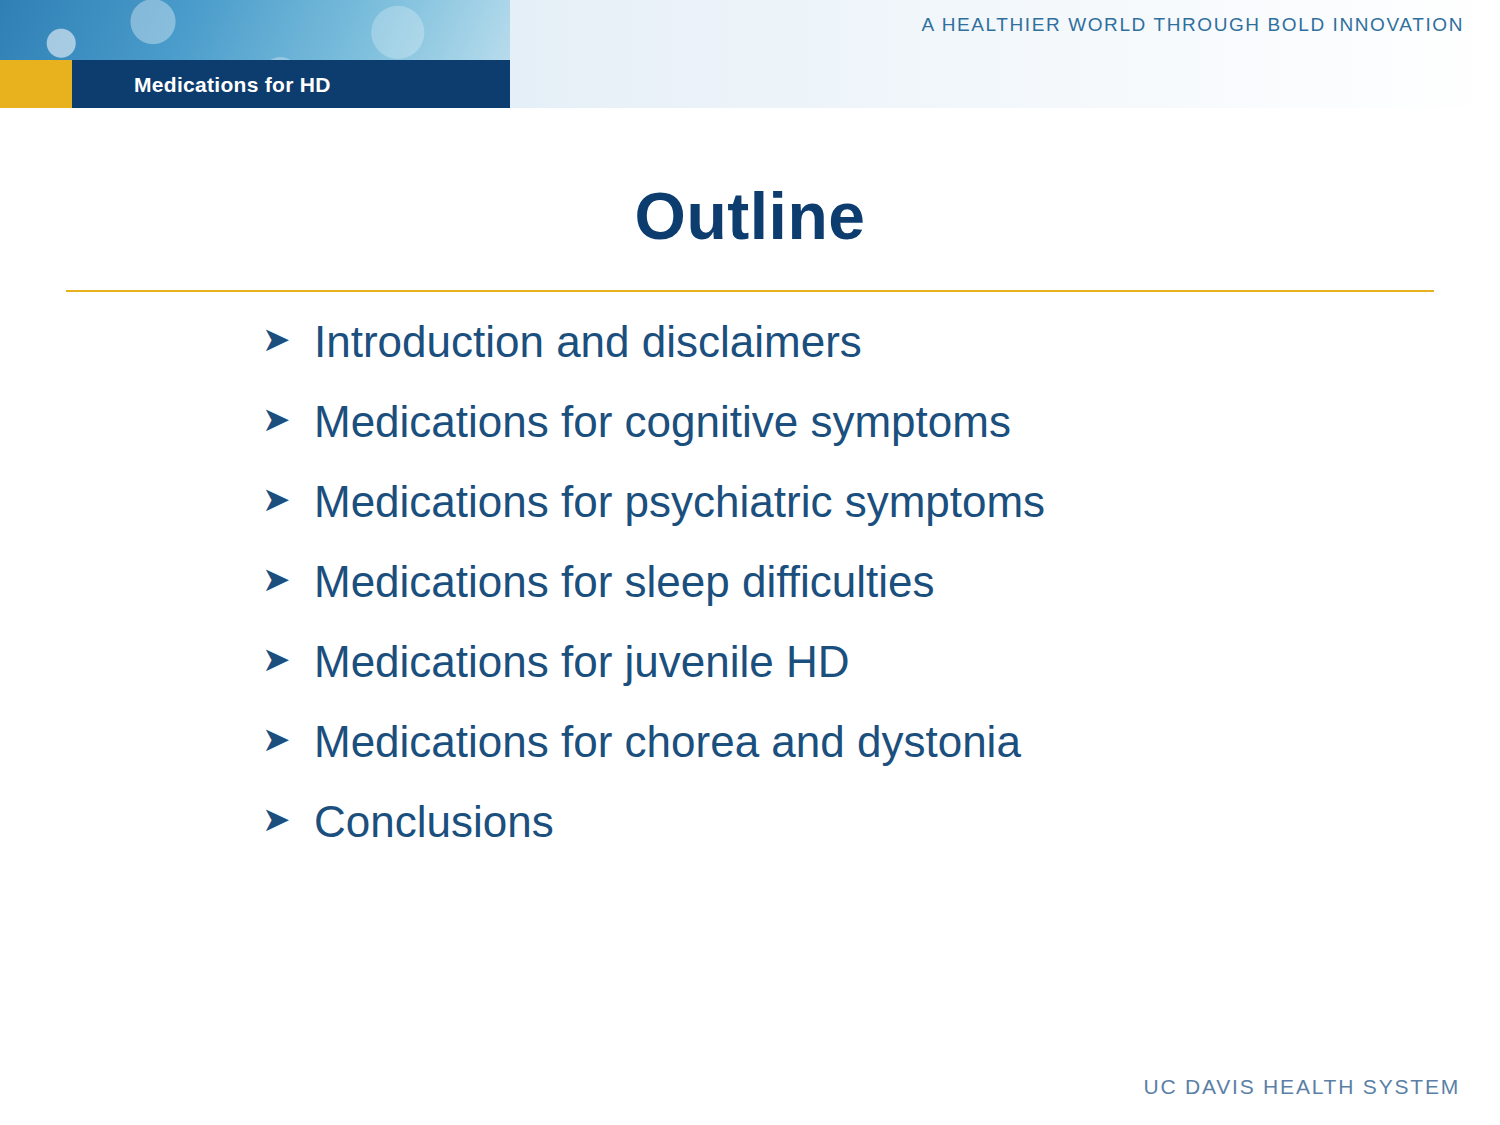A HEALTHIER WORLD THROUGH BOLD INNOVATION
Medications for HD
Outline
Introduction and disclaimers
Medications for cognitive symptoms
Medications for psychiatric symptoms
Medications for sleep difficulties
Medications for juvenile HD
Medications for chorea and dystonia
Conclusions
UC DAVIS HEALTH SYSTEM